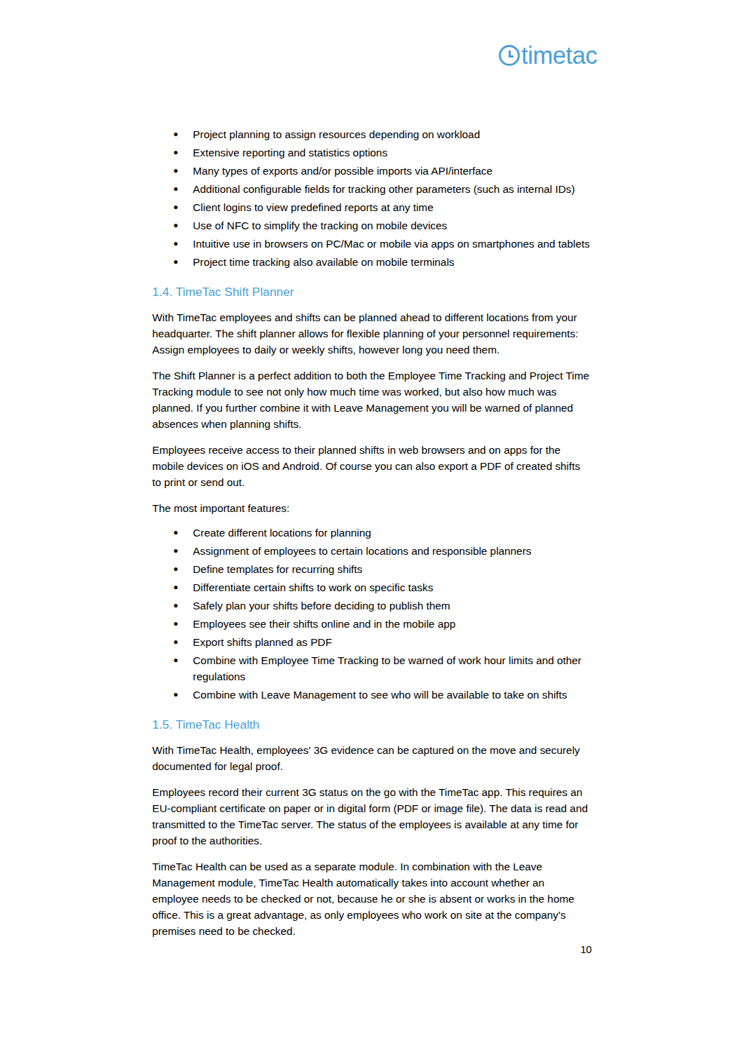time tac
Project planning to assign resources depending on workload
Extensive reporting and statistics options
Many types of exports and/or possible imports via API/interface
Additional configurable fields for tracking other parameters (such as internal IDs)
Client logins to view predefined reports at any time
Use of NFC to simplify the tracking on mobile devices
Intuitive use in browsers on PC/Mac or mobile via apps on smartphones and tablets
Project time tracking also available on mobile terminals
1.4. TimeTac Shift Planner
With TimeTac employees and shifts can be planned ahead to different locations from your headquarter. The shift planner allows for flexible planning of your personnel requirements: Assign employees to daily or weekly shifts, however long you need them.
The Shift Planner is a perfect addition to both the Employee Time Tracking and Project Time Tracking module to see not only how much time was worked, but also how much was planned. If you further combine it with Leave Management you will be warned of planned absences when planning shifts.
Employees receive access to their planned shifts in web browsers and on apps for the mobile devices on iOS and Android. Of course you can also export a PDF of created shifts to print or send out.
The most important features:
Create different locations for planning
Assignment of employees to certain locations and responsible planners
Define templates for recurring shifts
Differentiate certain shifts to work on specific tasks
Safely plan your shifts before deciding to publish them
Employees see their shifts online and in the mobile app
Export shifts planned as PDF
Combine with Employee Time Tracking to be warned of work hour limits and other regulations
Combine with Leave Management to see who will be available to take on shifts
1.5. TimeTac Health
With TimeTac Health, employees' 3G evidence can be captured on the move and securely documented for legal proof.
Employees record their current 3G status on the go with the TimeTac app. This requires an EU-compliant certificate on paper or in digital form (PDF or image file). The data is read and transmitted to the TimeTac server. The status of the employees is available at any time for proof to the authorities.
TimeTac Health can be used as a separate module. In combination with the Leave Management module, TimeTac Health automatically takes into account whether an employee needs to be checked or not, because he or she is absent or works in the home office. This is a great advantage, as only employees who work on site at the company's premises need to be checked.
10